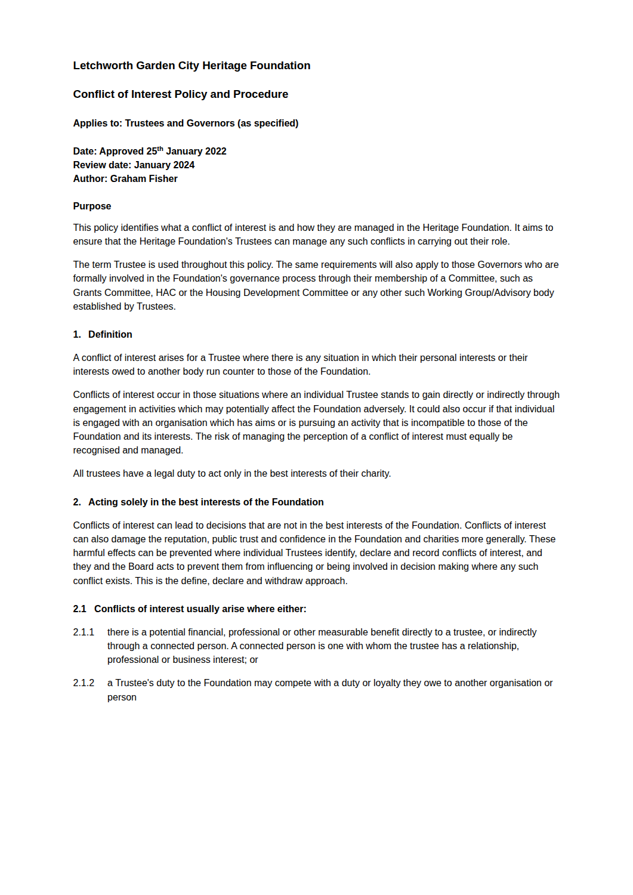Letchworth Garden City Heritage Foundation
Conflict of Interest Policy and Procedure
Applies to: Trustees and Governors (as specified)
Date: Approved 25th January 2022
Review date: January 2024
Author: Graham Fisher
Purpose
This policy identifies what a conflict of interest is and how they are managed in the Heritage Foundation. It aims to ensure that the Heritage Foundation's Trustees can manage any such conflicts in carrying out their role.
The term Trustee is used throughout this policy. The same requirements will also apply to those Governors who are formally involved in the Foundation's governance process through their membership of a Committee, such as Grants Committee, HAC or the Housing Development Committee or any other such Working Group/Advisory body established by Trustees.
1. Definition
A conflict of interest arises for a Trustee where there is any situation in which their personal interests or their interests owed to another body run counter to those of the Foundation.
Conflicts of interest occur in those situations where an individual Trustee stands to gain directly or indirectly through engagement in activities which may potentially affect the Foundation adversely. It could also occur if that individual is engaged with an organisation which has aims or is pursuing an activity that is incompatible to those of the Foundation and its interests. The risk of managing the perception of a conflict of interest must equally be recognised and managed.
All trustees have a legal duty to act only in the best interests of their charity.
2. Acting solely in the best interests of the Foundation
Conflicts of interest can lead to decisions that are not in the best interests of the Foundation. Conflicts of interest can also damage the reputation, public trust and confidence in the Foundation and charities more generally. These harmful effects can be prevented where individual Trustees identify, declare and record conflicts of interest, and they and the Board acts to prevent them from influencing or being involved in decision making where any such conflict exists. This is the define, declare and withdraw approach.
2.1 Conflicts of interest usually arise where either:
2.1.1there is a potential financial, professional or other measurable benefit directly to a trustee, or indirectly through a connected person. A connected person is one with whom the trustee has a relationship, professional or business interest; or
2.1.2a Trustee's duty to the Foundation may compete with a duty or loyalty they owe to another organisation or person